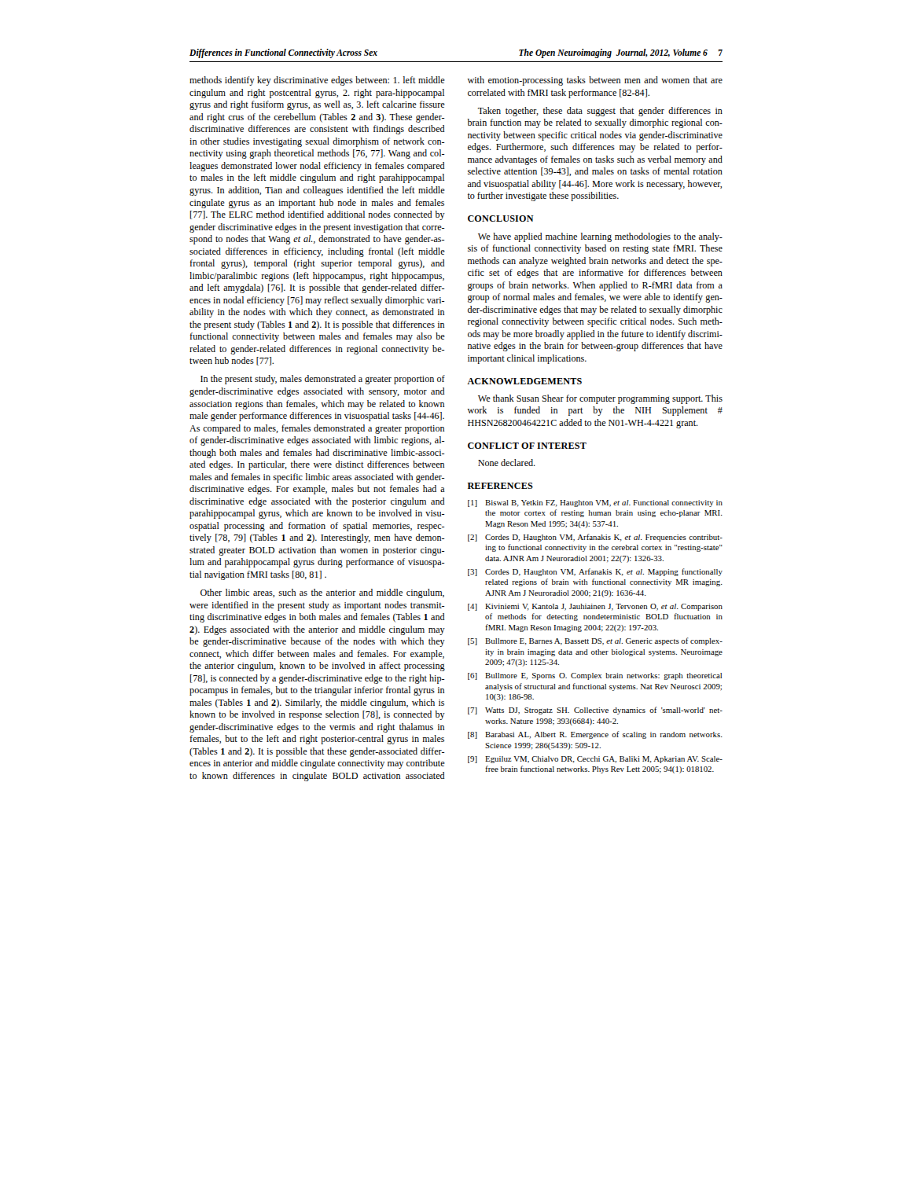Differences in Functional Connectivity Across Sex
The Open Neuroimaging Journal, 2012, Volume 67
methods identify key discriminative edges between: 1. left middle cingulum and right postcentral gyrus, 2. right para-hippocampal gyrus and right fusiform gyrus, as well as, 3. left calcarine fissure and right crus of the cerebellum (Tables 2 and 3). These gender-discriminative differences are consistent with findings described in other studies investigating sexual dimorphism of network connectivity using graph theoretical methods [76, 77]. Wang and colleagues demonstrated lower nodal efficiency in females compared to males in the left middle cingulum and right parahippocampal gyrus. In addition, Tian and colleagues identified the left middle cingulate gyrus as an important hub node in males and females [77]. The ELRC method identified additional nodes connected by gender discriminative edges in the present investigation that correspond to nodes that Wang et al., demonstrated to have gender-associated differences in efficiency, including frontal (left middle frontal gyrus), temporal (right superior temporal gyrus), and limbic/paralimbic regions (left hippocampus, right hippocampus, and left amygdala) [76]. It is possible that gender-related differences in nodal efficiency [76] may reflect sexually dimorphic variability in the nodes with which they connect, as demonstrated in the present study (Tables 1 and 2). It is possible that differences in functional connectivity between males and females may also be related to gender-related differences in regional connectivity between hub nodes [77].
In the present study, males demonstrated a greater proportion of gender-discriminative edges associated with sensory, motor and association regions than females, which may be related to known male gender performance differences in visuospatial tasks [44-46]. As compared to males, females demonstrated a greater proportion of gender-discriminative edges associated with limbic regions, although both males and females had discriminative limbic-associated edges. In particular, there were distinct differences between males and females in specific limbic areas associated with gender-discriminative edges. For example, males but not females had a discriminative edge associated with the posterior cingulum and parahippocampal gyrus, which are known to be involved in visuospatial processing and formation of spatial memories, respectively [78, 79] (Tables 1 and 2). Interestingly, men have demonstrated greater BOLD activation than women in posterior cingulum and parahippocampal gyrus during performance of visuospatial navigation fMRI tasks [80, 81] .
Other limbic areas, such as the anterior and middle cingulum, were identified in the present study as important nodes transmitting discriminative edges in both males and females (Tables 1 and 2). Edges associated with the anterior and middle cingulum may be gender-discriminative because of the nodes with which they connect, which differ between males and females. For example, the anterior cingulum, known to be involved in affect processing [78], is connected by a gender-discriminative edge to the right hippocampus in females, but to the triangular inferior frontal gyrus in males (Tables 1 and 2). Similarly, the middle cingulum, which is known to be involved in response selection [78], is connected by gender-discriminative edges to the vermis and right thalamus in females, but to the left and right posterior-central gyrus in males (Tables 1 and 2). It is possible that these gender-associated differences in anterior and middle cingulate connectivity may contribute to known differences in cingulate BOLD activation associated with emotion-processing tasks between men and women that are correlated with fMRI task performance [82-84].
Taken together, these data suggest that gender differences in brain function may be related to sexually dimorphic regional connectivity between specific critical nodes via gender-discriminative edges. Furthermore, such differences may be related to performance advantages of females on tasks such as verbal memory and selective attention [39-43], and males on tasks of mental rotation and visuospatial ability [44-46]. More work is necessary, however, to further investigate these possibilities.
Conclusion
We have applied machine learning methodologies to the analysis of functional connectivity based on resting state fMRI. These methods can analyze weighted brain networks and detect the specific set of edges that are informative for differences between groups of brain networks. When applied to R-fMRI data from a group of normal males and females, we were able to identify gender-discriminative edges that may be related to sexually dimorphic regional connectivity between specific critical nodes. Such methods may be more broadly applied in the future to identify discriminative edges in the brain for between-group differences that have important clinical implications.
Acknowledgements
We thank Susan Shear for computer programming support. This work is funded in part by the NIH Supplement # HHSN268200464221C added to the N01-WH-4-4221 grant.
Conflict of Interest
None declared.
References
[1] Biswal B, Yetkin FZ, Haughton VM, et al. Functional connectivity in the motor cortex of resting human brain using echo-planar MRI. Magn Reson Med 1995; 34(4): 537-41.
[2] Cordes D, Haughton VM, Arfanakis K, et al. Frequencies contributing to functional connectivity in the cerebral cortex in "resting-state" data. AJNR Am J Neuroradiol 2001; 22(7): 1326-33.
[3] Cordes D, Haughton VM, Arfanakis K, et al. Mapping functionally related regions of brain with functional connectivity MR imaging. AJNR Am J Neuroradiol 2000; 21(9): 1636-44.
[4] Kiviniemi V, Kantola J, Jauhiainen J, Tervonen O, et al. Comparison of methods for detecting nondeterministic BOLD fluctuation in fMRI. Magn Reson Imaging 2004; 22(2): 197-203.
[5] Bullmore E, Barnes A, Bassett DS, et al. Generic aspects of complexity in brain imaging data and other biological systems. Neuroimage 2009; 47(3): 1125-34.
[6] Bullmore E, Sporns O. Complex brain networks: graph theoretical analysis of structural and functional systems. Nat Rev Neurosci 2009; 10(3): 186-98.
[7] Watts DJ, Strogatz SH. Collective dynamics of 'small-world' networks. Nature 1998; 393(6684): 440-2.
[8] Barabasi AL, Albert R. Emergence of scaling in random networks. Science 1999; 286(5439): 509-12.
[9] Eguiluz VM, Chialvo DR, Cecchi GA, Baliki M, Apkarian AV. Scale-free brain functional networks. Phys Rev Lett 2005; 94(1): 018102.